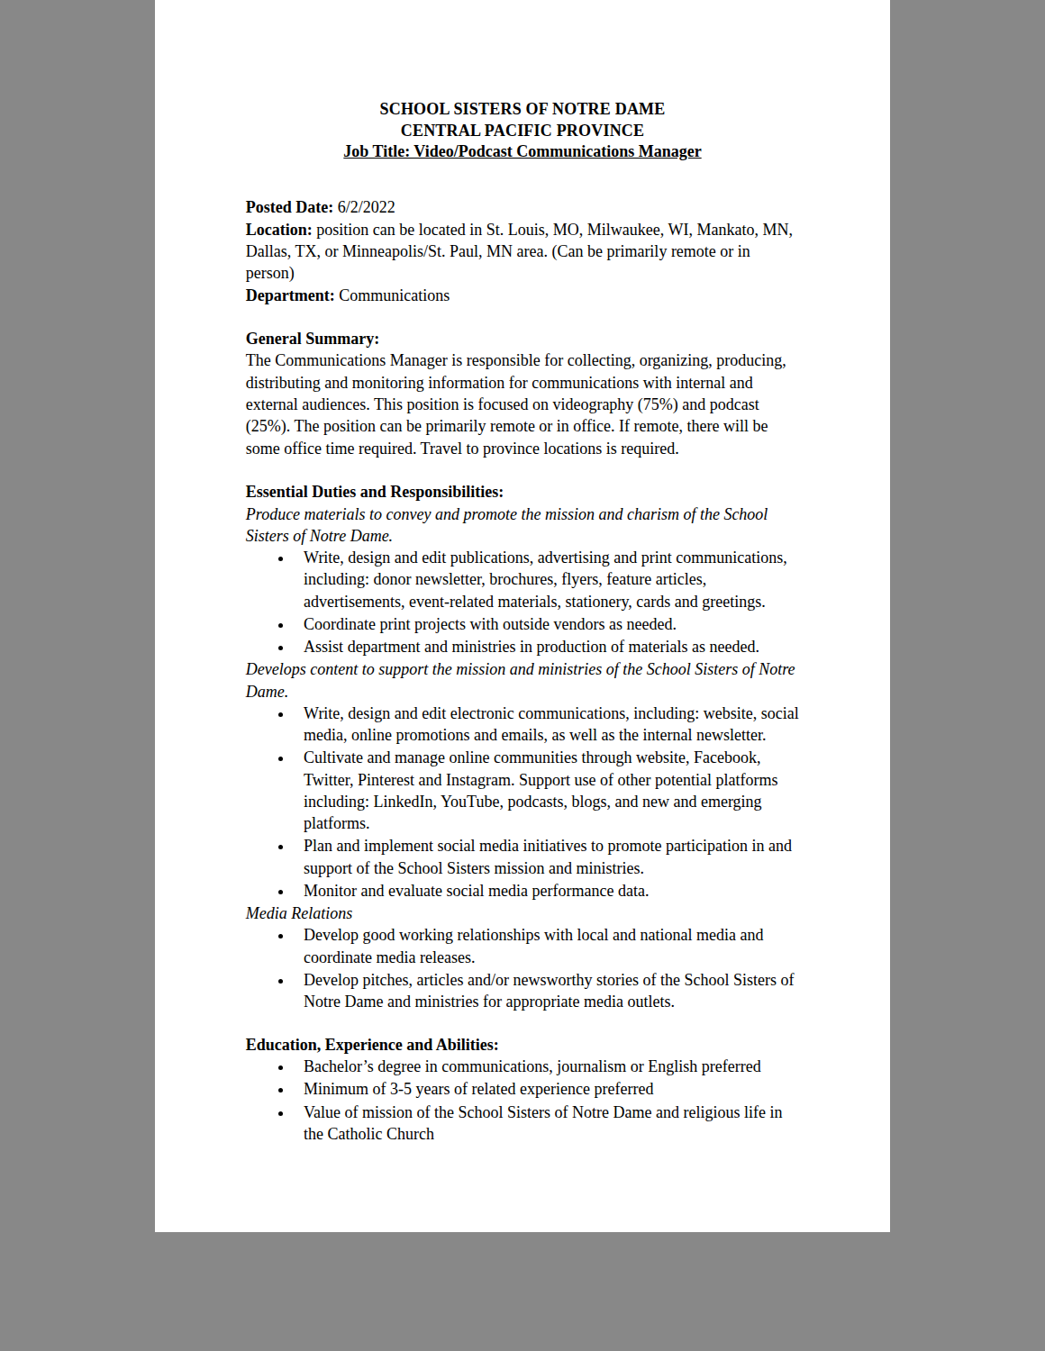SCHOOL SISTERS OF NOTRE DAME
CENTRAL PACIFIC PROVINCE
Job Title: Video/Podcast Communications Manager
Posted Date: 6/2/2022
Location: position can be located in St. Louis, MO, Milwaukee, WI, Mankato, MN, Dallas, TX, or Minneapolis/St. Paul, MN area. (Can be primarily remote or in person)
Department: Communications
General Summary:
The Communications Manager is responsible for collecting, organizing, producing, distributing and monitoring information for communications with internal and external audiences. This position is focused on videography (75%) and podcast (25%). The position can be primarily remote or in office. If remote, there will be some office time required. Travel to province locations is required.
Essential Duties and Responsibilities:
Produce materials to convey and promote the mission and charism of the School Sisters of Notre Dame.
Write, design and edit publications, advertising and print communications, including: donor newsletter, brochures, flyers, feature articles, advertisements, event-related materials, stationery, cards and greetings.
Coordinate print projects with outside vendors as needed.
Assist department and ministries in production of materials as needed.
Develops content to support the mission and ministries of the School Sisters of Notre Dame.
Write, design and edit electronic communications, including: website, social media, online promotions and emails, as well as the internal newsletter.
Cultivate and manage online communities through website, Facebook, Twitter, Pinterest and Instagram. Support use of other potential platforms including: LinkedIn, YouTube, podcasts, blogs, and new and emerging platforms.
Plan and implement social media initiatives to promote participation in and support of the School Sisters mission and ministries.
Monitor and evaluate social media performance data.
Media Relations
Develop good working relationships with local and national media and coordinate media releases.
Develop pitches, articles and/or newsworthy stories of the School Sisters of Notre Dame and ministries for appropriate media outlets.
Education, Experience and Abilities:
Bachelor’s degree in communications, journalism or English preferred
Minimum of 3-5 years of related experience preferred
Value of mission of the School Sisters of Notre Dame and religious life in the Catholic Church